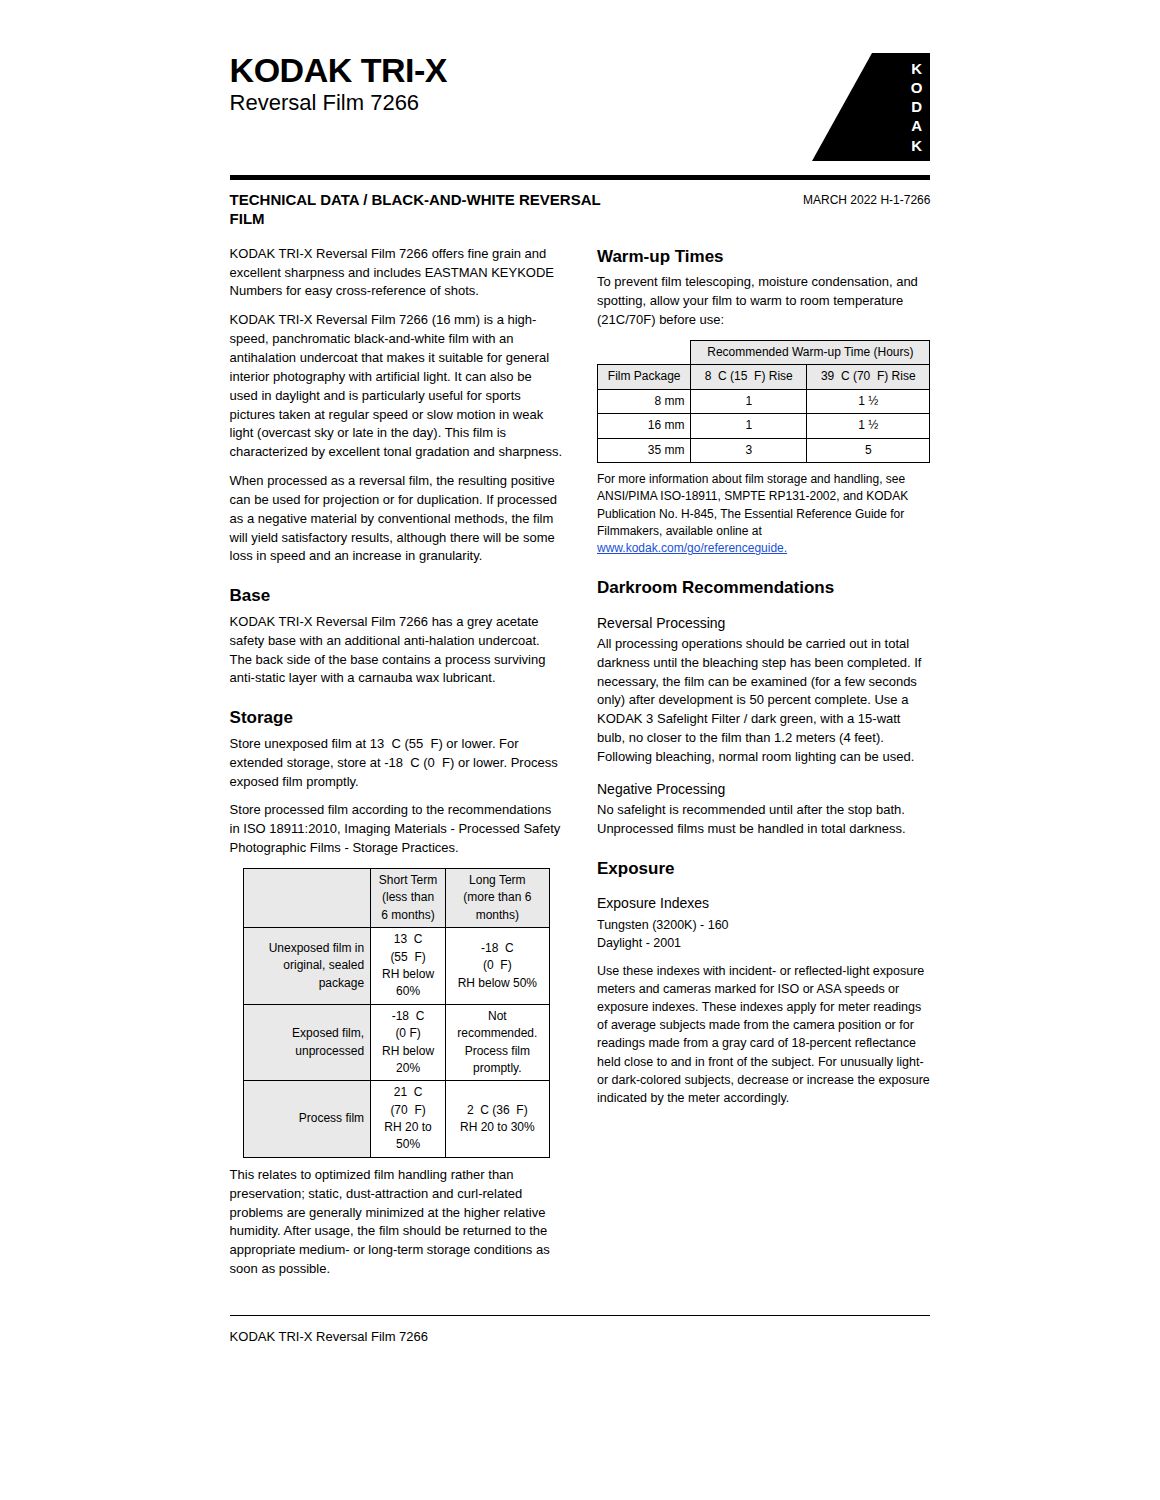KODAK TRI-X
Reversal Film 7266
KODAK
TECHNICAL DATA / BLACK-AND-WHITE REVERSAL FILM
MARCH 2022 H-1-7266
KODAK TRI-X Reversal Film 7266 offers fine grain and excellent sharpness and includes EASTMAN KEYKODE Numbers for easy cross-reference of shots.
KODAK TRI-X Reversal Film 7266 (16 mm) is a high-speed, panchromatic black-and-white film with an antihalation undercoat that makes it suitable for general interior photography with artificial light. It can also be used in daylight and is particularly useful for sports pictures taken at regular speed or slow motion in weak light (overcast sky or late in the day). This film is characterized by excellent tonal gradation and sharpness.
When processed as a reversal film, the resulting positive can be used for projection or for duplication. If processed as a negative material by conventional methods, the film will yield satisfactory results, although there will be some loss in speed and an increase in granularity.
Base
KODAK TRI-X Reversal Film 7266 has a grey acetate safety base with an additional anti-halation undercoat. The back side of the base contains a process surviving anti-static layer with a carnauba wax lubricant.
Storage
Store unexposed film at 13 C (55 F) or lower. For extended storage, store at -18 C (0 F) or lower. Process exposed film promptly.
Store processed film according to the recommendations in ISO 18911:2010, Imaging Materials - Processed Safety Photographic Films - Storage Practices.
| | Short Term (less than 6 months) | Long Term (more than 6 months) |
| Unexposed film in original, sealed package | 13 C (55 F) RH below 60% | -18 C (0 F) RH below 50% |
| Exposed film, unprocessed | -18 C (0 F) RH below 20% | Not recommended. Process film promptly. |
| Process film | 21 C (70 F) RH 20 to 50% | 2 C (36 F) RH 20 to 30% |
This relates to optimized film handling rather than preservation; static, dust-attraction and curl-related problems are generally minimized at the higher relative humidity. After usage, the film should be returned to the appropriate medium- or long-term storage conditions as soon as possible.
Warm-up Times
To prevent film telescoping, moisture condensation, and spotting, allow your film to warm to room temperature (21C/70F) before use:
| | Recommended Warm-up Time (Hours) |
| Film Package | 8 C (15 F) Rise | 39 C (70 F) Rise |
| 8 mm | 1 | 1 ½ |
| 16 mm | 1 | 1 ½ |
| 35 mm | 3 | 5 |
For more information about film storage and handling, see ANSI/PIMA ISO-18911, SMPTE RP131-2002, and KODAK Publication No. H-845, The Essential Reference Guide for Filmmakers, available online at www.kodak.com/go/referenceguide.
Darkroom Recommendations
Reversal Processing
All processing operations should be carried out in total darkness until the bleaching step has been completed. If necessary, the film can be examined (for a few seconds only) after development is 50 percent complete. Use a KODAK 3 Safelight Filter / dark green, with a 15-watt bulb, no closer to the film than 1.2 meters (4 feet). Following bleaching, normal room lighting can be used.
Negative Processing
No safelight is recommended until after the stop bath. Unprocessed films must be handled in total darkness.
Exposure
Exposure Indexes
Tungsten (3200K) - 160
Daylight - 2001
Use these indexes with incident- or reflected-light exposure meters and cameras marked for ISO or ASA speeds or exposure indexes. These indexes apply for meter readings of average subjects made from the camera position or for readings made from a gray card of 18-percent reflectance held close to and in front of the subject. For unusually light- or dark-colored subjects, decrease or increase the exposure indicated by the meter accordingly.
KODAK TRI-X Reversal Film 7266